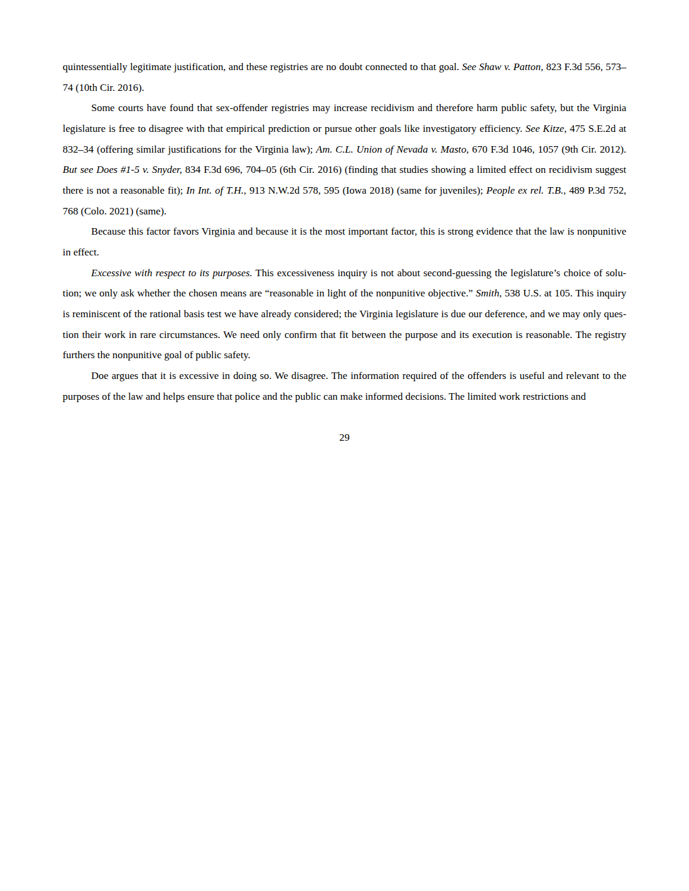quintessentially legitimate justification, and these registries are no doubt connected to that goal. See Shaw v. Patton, 823 F.3d 556, 573–74 (10th Cir. 2016).
Some courts have found that sex-offender registries may increase recidivism and therefore harm public safety, but the Virginia legislature is free to disagree with that empirical prediction or pursue other goals like investigatory efficiency. See Kitze, 475 S.E.2d at 832–34 (offering similar justifications for the Virginia law); Am. C.L. Union of Nevada v. Masto, 670 F.3d 1046, 1057 (9th Cir. 2012). But see Does #1-5 v. Snyder, 834 F.3d 696, 704–05 (6th Cir. 2016) (finding that studies showing a limited effect on recidivism suggest there is not a reasonable fit); In Int. of T.H., 913 N.W.2d 578, 595 (Iowa 2018) (same for juveniles); People ex rel. T.B., 489 P.3d 752, 768 (Colo. 2021) (same).
Because this factor favors Virginia and because it is the most important factor, this is strong evidence that the law is nonpunitive in effect.
Excessive with respect to its purposes. This excessiveness inquiry is not about second-guessing the legislature’s choice of solution; we only ask whether the chosen means are “reasonable in light of the nonpunitive objective.” Smith, 538 U.S. at 105. This inquiry is reminiscent of the rational basis test we have already considered; the Virginia legislature is due our deference, and we may only question their work in rare circumstances. We need only confirm that fit between the purpose and its execution is reasonable. The registry furthers the nonpunitive goal of public safety.
Doe argues that it is excessive in doing so. We disagree. The information required of the offenders is useful and relevant to the purposes of the law and helps ensure that police and the public can make informed decisions. The limited work restrictions and
29